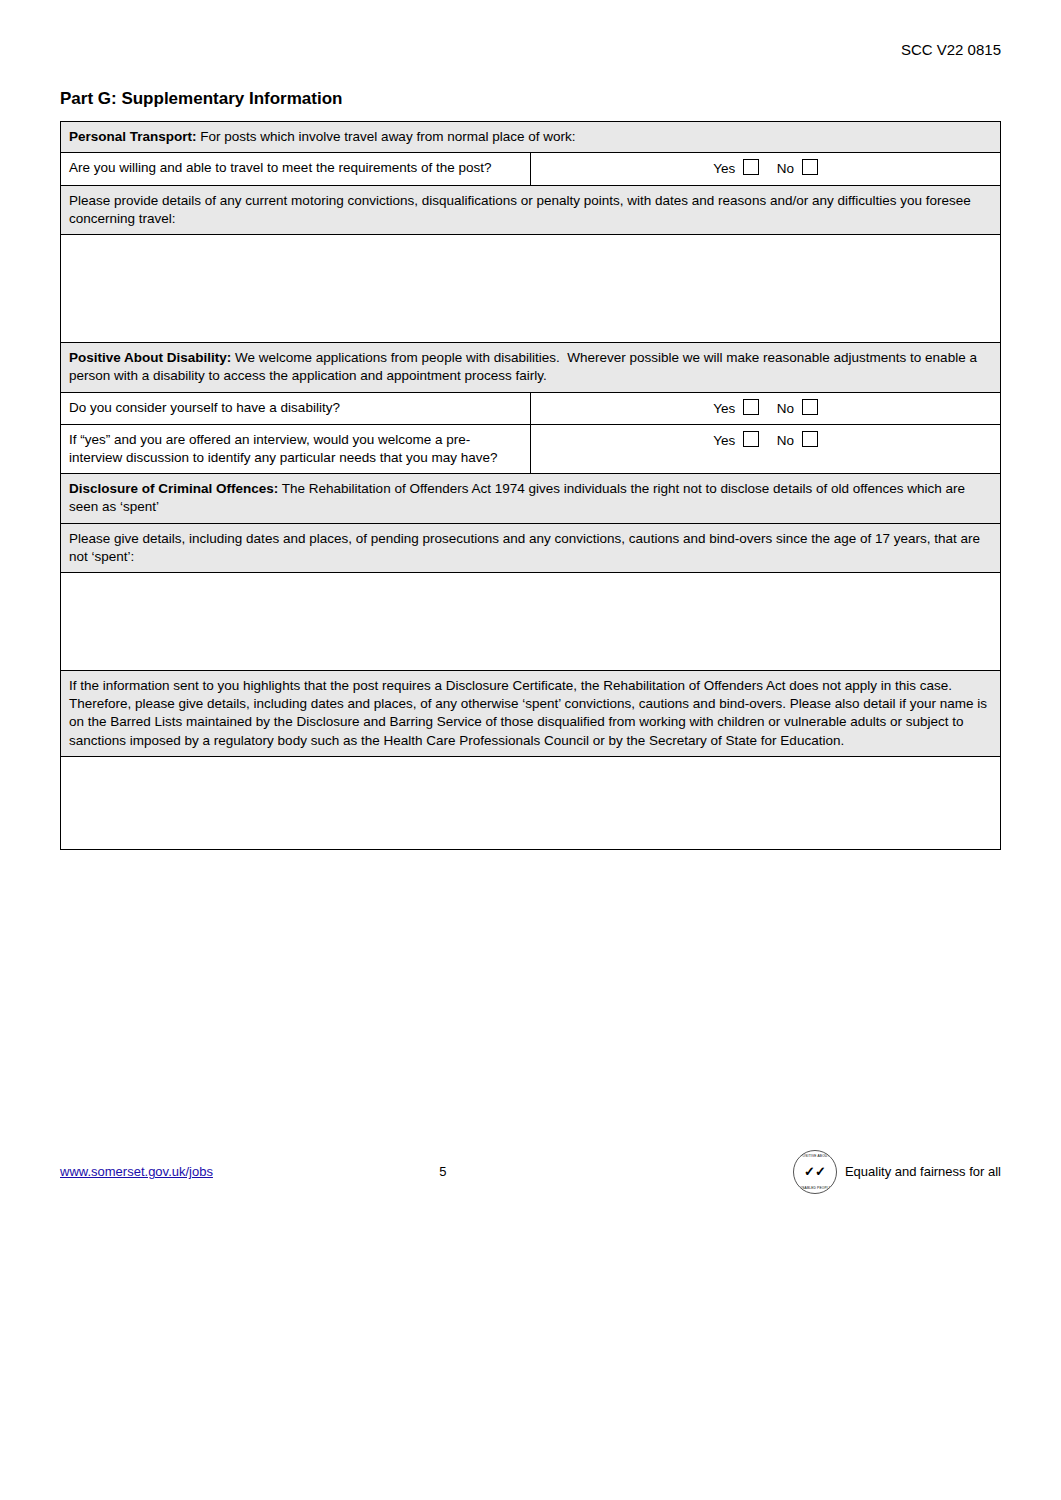SCC V22 0815
Part G: Supplementary Information
| Personal Transport: For posts which involve travel away from normal place of work: |
| Are you willing and able to travel to meet the requirements of the post? | Yes No |
| Please provide details of any current motoring convictions, disqualifications or penalty points, with dates and reasons and/or any difficulties you foresee concerning travel: |
| Positive About Disability: We welcome applications from people with disabilities. Wherever possible we will make reasonable adjustments to enable a person with a disability to access the application and appointment process fairly. |
| Do you consider yourself to have a disability? | Yes No |
| If “yes” and you are offered an interview, would you welcome a pre-interview discussion to identify any particular needs that you may have? | Yes No |
| Disclosure of Criminal Offences: The Rehabilitation of Offenders Act 1974 gives individuals the right not to disclose details of old offences which are seen as ‘spent’ |
| Please give details, including dates and places, of pending prosecutions and any convictions, cautions and bind-overs since the age of 17 years, that are not ‘spent’: |
| If the information sent to you highlights that the post requires a Disclosure Certificate, the Rehabilitation of Offenders Act does not apply in this case. Therefore, please give details, including dates and places, of any otherwise ‘spent’ convictions, cautions and bind-overs. Please also detail if your name is on the Barred Lists maintained by the Disclosure and Barring Service of those disqualified from working with children or vulnerable adults or subject to sanctions imposed by a regulatory body such as the Health Care Professionals Council or by the Secretary of State for Education. |
www.somerset.gov.uk/jobs 5 ✓✓ Equality and fairness for all